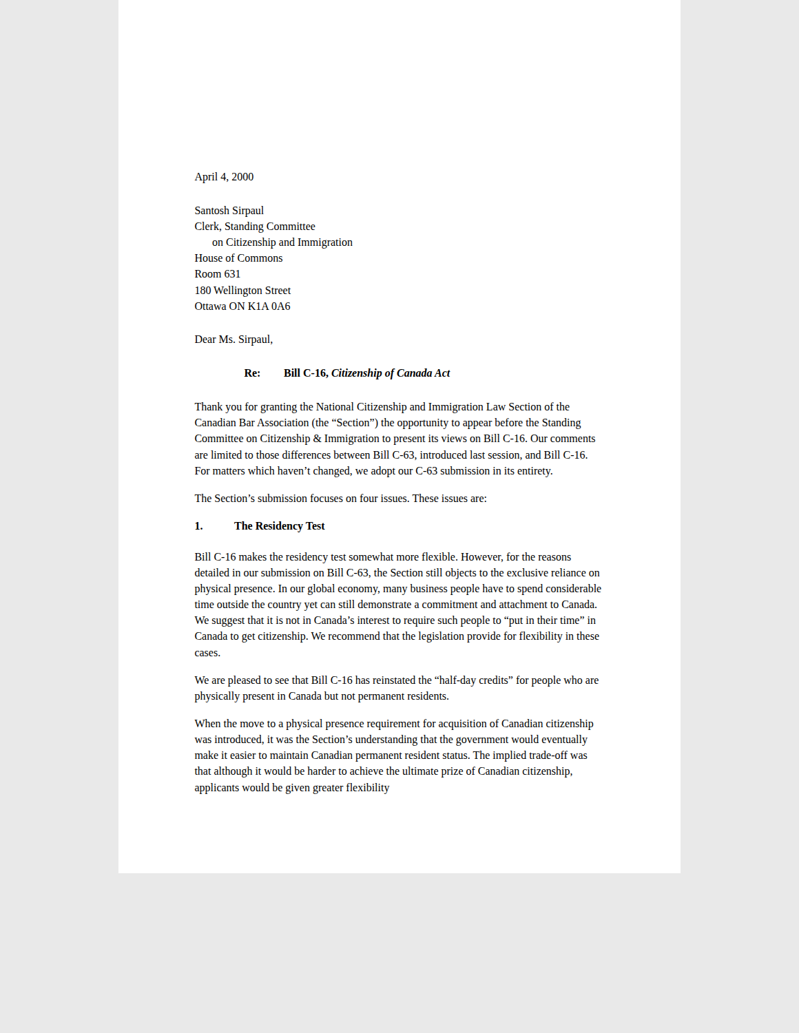April 4, 2000
Santosh Sirpaul
Clerk, Standing Committee
on Citizenship and Immigration House of Commons
Room 631
180 Wellington Street
Ottawa ON K1A 0A6
Dear Ms. Sirpaul,
Re: Bill C-16, Citizenship of Canada Act
Thank you for granting the National Citizenship and Immigration Law Section of the Canadian Bar Association (the “Section”) the opportunity to appear before the Standing Committee on Citizenship & Immigration to present its views on Bill C-16. Our comments are limited to those differences between Bill C-63, introduced last session, and Bill C-16. For matters which haven’t changed, we adopt our C-63 submission in its entirety.
The Section’s submission focuses on four issues. These issues are:
1. The Residency Test
Bill C-16 makes the residency test somewhat more flexible. However, for the reasons detailed in our submission on Bill C-63, the Section still objects to the exclusive reliance on physical presence. In our global economy, many business people have to spend considerable time outside the country yet can still demonstrate a commitment and attachment to Canada. We suggest that it is not in Canada’s interest to require such people to “put in their time” in Canada to get citizenship. We recommend that the legislation provide for flexibility in these cases.
We are pleased to see that Bill C-16 has reinstated the “half-day credits” for people who are physically present in Canada but not permanent residents.
When the move to a physical presence requirement for acquisition of Canadian citizenship was introduced, it was the Section’s understanding that the government would eventually make it easier to maintain Canadian permanent resident status. The implied trade-off was that although it would be harder to achieve the ultimate prize of Canadian citizenship, applicants would be given greater flexibility